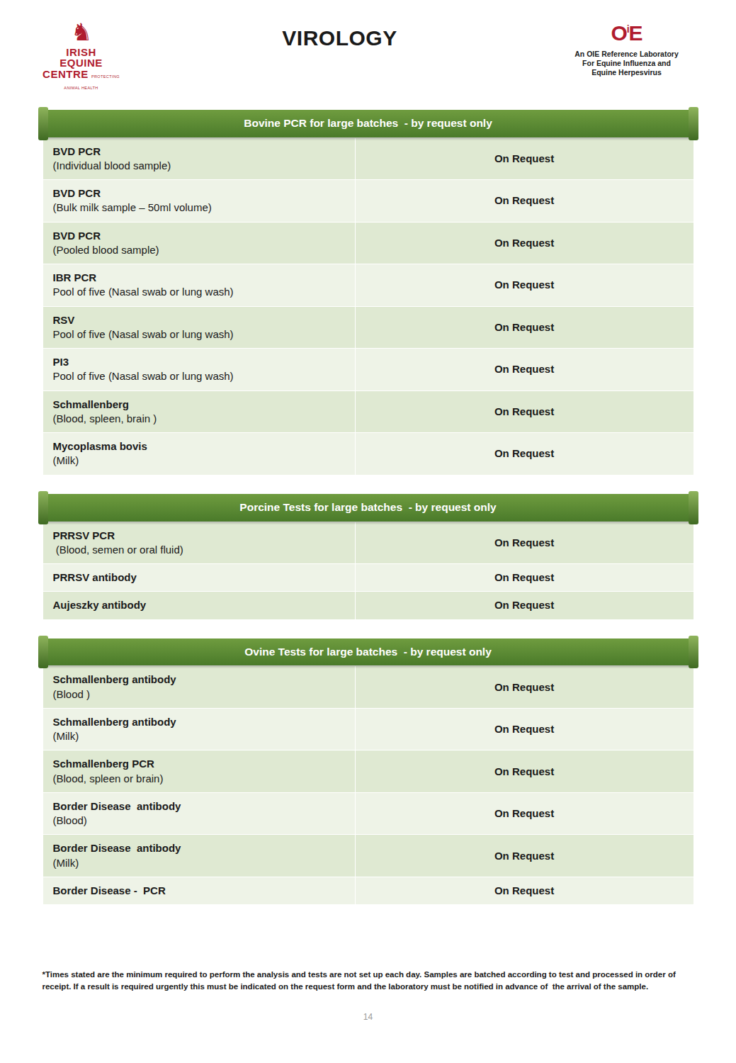♞ IRISH
EQUINE
CENTRE Protecting Animal Health
VIROLOGY
OiE An OIE Reference Laboratory
For Equine Influenza and
Equine Herpesvirus
Bovine PCR for large batches - by request only
| BVD PCR (Individual blood sample) | On Request |
| BVD PCR (Bulk milk sample – 50ml volume) | On Request |
| BVD PCR (Pooled blood sample) | On Request |
| IBR PCR Pool of five (Nasal swab or lung wash) | On Request |
| RSV Pool of five (Nasal swab or lung wash) | On Request |
| PI3 Pool of five (Nasal swab or lung wash) | On Request |
| Schmallenberg (Blood, spleen, brain ) | On Request |
| Mycoplasma bovis (Milk) | On Request |
Porcine Tests for large batches - by request only
| PRRSV PCR (Blood, semen or oral fluid) | On Request |
| PRRSV antibody | On Request |
| Aujeszky antibody | On Request |
Ovine Tests for large batches - by request only
| Schmallenberg antibody (Blood ) | On Request |
| Schmallenberg antibody (Milk) | On Request |
| Schmallenberg PCR (Blood, spleen or brain) | On Request |
| Border Disease antibody (Blood) | On Request |
| Border Disease antibody (Milk) | On Request |
| Border Disease - PCR | On Request |
*Times stated are the minimum required to perform the analysis and tests are not set up each day. Samples are batched according to test and processed in order of receipt. If a result is required urgently this must be indicated on the request form and the laboratory must be notified in advance of the arrival of the sample.
14